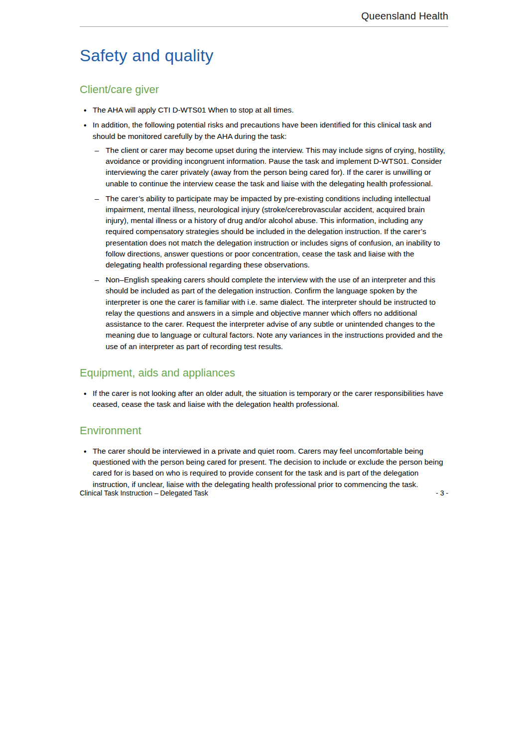Queensland Health
Safety and quality
Client/care giver
The AHA will apply CTI D-WTS01 When to stop at all times.
In addition, the following potential risks and precautions have been identified for this clinical task and should be monitored carefully by the AHA during the task:
The client or carer may become upset during the interview. This may include signs of crying, hostility, avoidance or providing incongruent information. Pause the task and implement D-WTS01. Consider interviewing the carer privately (away from the person being cared for). If the carer is unwilling or unable to continue the interview cease the task and liaise with the delegating health professional.
The carer’s ability to participate may be impacted by pre-existing conditions including intellectual impairment, mental illness, neurological injury (stroke/cerebrovascular accident, acquired brain injury), mental illness or a history of drug and/or alcohol abuse. This information, including any required compensatory strategies should be included in the delegation instruction. If the carer’s presentation does not match the delegation instruction or includes signs of confusion, an inability to follow directions, answer questions or poor concentration, cease the task and liaise with the delegating health professional regarding these observations.
Non–English speaking carers should complete the interview with the use of an interpreter and this should be included as part of the delegation instruction. Confirm the language spoken by the interpreter is one the carer is familiar with i.e. same dialect. The interpreter should be instructed to relay the questions and answers in a simple and objective manner which offers no additional assistance to the carer. Request the interpreter advise of any subtle or unintended changes to the meaning due to language or cultural factors. Note any variances in the instructions provided and the use of an interpreter as part of recording test results.
Equipment, aids and appliances
If the carer is not looking after an older adult, the situation is temporary or the carer responsibilities have ceased, cease the task and liaise with the delegation health professional.
Environment
The carer should be interviewed in a private and quiet room. Carers may feel uncomfortable being questioned with the person being cared for present. The decision to include or exclude the person being cared for is based on who is required to provide consent for the task and is part of the delegation instruction, if unclear, liaise with the delegating health professional prior to commencing the task.
Clinical Task Instruction – Delegated Task
- 3 -